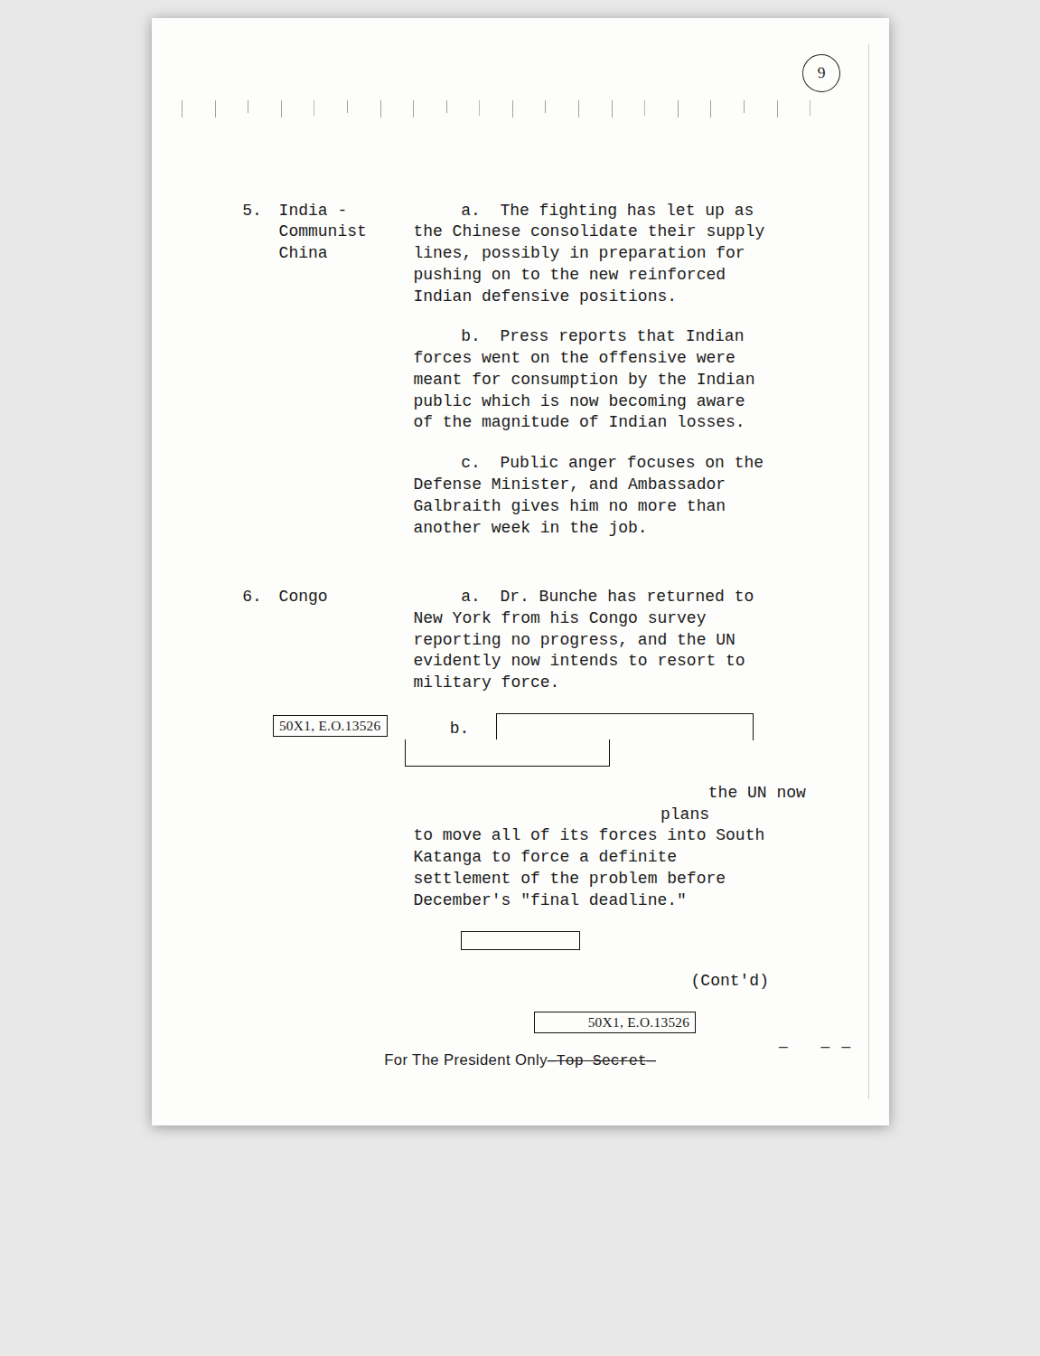9
5.
India - Communist China
a. The fighting has let up as the Chinese consolidate their supply lines, possibly in preparation for pushing on to the new reinforced Indian defensive positions.
b. Press reports that Indian forces went on the offensive were meant for consumption by the Indian public which is now becoming aware of the magnitude of Indian losses.
c. Public anger focuses on the Defense Minister, and Ambassador Galbraith gives him no more than another week in the job.
6.
Congo
a. Dr. Bunche has returned to New York from his Congo survey reporting no progress, and the UN evidently now intends to resort to military force.
50X1, E.O.13526 b.
the UN now plans to move all of its forces into South Katanga to force a definite settlement of the problem before December's "final deadline."
(Cont'd)
50X1, E.O.13526
— — —
For The President Only—Top Secret—